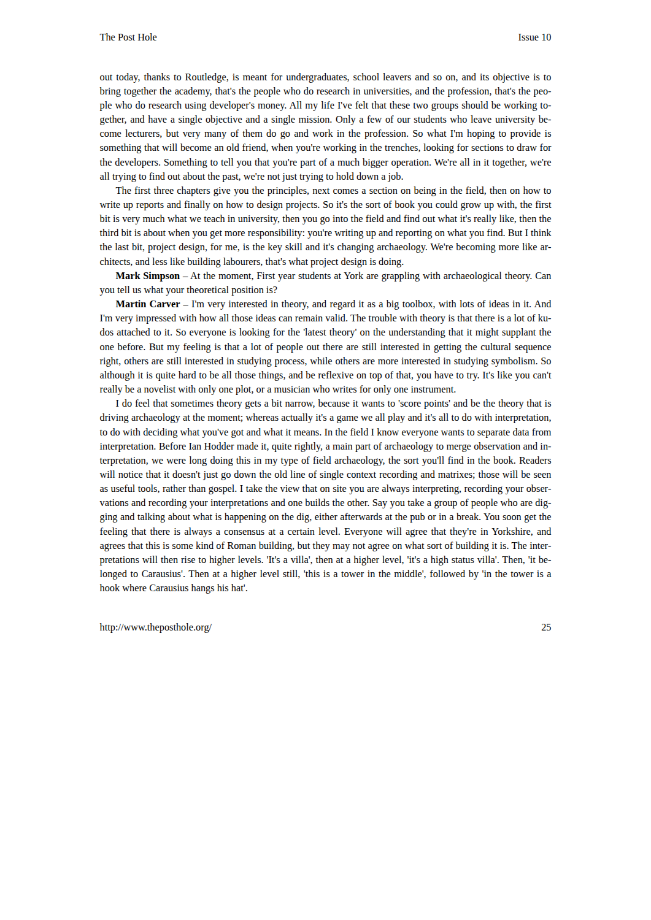The Post Hole
Issue 10
out today, thanks to Routledge, is meant for undergraduates, school leavers and so on, and its objective is to bring together the academy, that's the people who do research in universities, and the profession, that's the people who do research using developer's money. All my life I've felt that these two groups should be working together, and have a single objective and a single mission. Only a few of our students who leave university become lecturers, but very many of them do go and work in the profession. So what I'm hoping to provide is something that will become an old friend, when you're working in the trenches, looking for sections to draw for the developers. Something to tell you that you're part of a much bigger operation. We're all in it together, we're all trying to find out about the past, we're not just trying to hold down a job.
The first three chapters give you the principles, next comes a section on being in the field, then on how to write up reports and finally on how to design projects. So it's the sort of book you could grow up with, the first bit is very much what we teach in university, then you go into the field and find out what it's really like, then the third bit is about when you get more responsibility: you're writing up and reporting on what you find. But I think the last bit, project design, for me, is the key skill and it's changing archaeology. We're becoming more like architects, and less like building labourers, that's what project design is doing.
Mark Simpson – At the moment, First year students at York are grappling with archaeological theory. Can you tell us what your theoretical position is?
Martin Carver – I'm very interested in theory, and regard it as a big toolbox, with lots of ideas in it. And I'm very impressed with how all those ideas can remain valid. The trouble with theory is that there is a lot of kudos attached to it. So everyone is looking for the 'latest theory' on the understanding that it might supplant the one before. But my feeling is that a lot of people out there are still interested in getting the cultural sequence right, others are still interested in studying process, while others are more interested in studying symbolism. So although it is quite hard to be all those things, and be reflexive on top of that, you have to try. It's like you can't really be a novelist with only one plot, or a musician who writes for only one instrument.
I do feel that sometimes theory gets a bit narrow, because it wants to 'score points' and be the theory that is driving archaeology at the moment; whereas actually it's a game we all play and it's all to do with interpretation, to do with deciding what you've got and what it means. In the field I know everyone wants to separate data from interpretation. Before Ian Hodder made it, quite rightly, a main part of archaeology to merge observation and interpretation, we were long doing this in my type of field archaeology, the sort you'll find in the book. Readers will notice that it doesn't just go down the old line of single context recording and matrixes; those will be seen as useful tools, rather than gospel. I take the view that on site you are always interpreting, recording your observations and recording your interpretations and one builds the other. Say you take a group of people who are digging and talking about what is happening on the dig, either afterwards at the pub or in a break. You soon get the feeling that there is always a consensus at a certain level. Everyone will agree that they're in Yorkshire, and agrees that this is some kind of Roman building, but they may not agree on what sort of building it is. The interpretations will then rise to higher levels. 'It's a villa', then at a higher level, 'it's a high status villa'. Then, 'it belonged to Carausius'. Then at a higher level still, 'this is a tower in the middle', followed by 'in the tower is a hook where Carausius hangs his hat'.
http://www.theposthole.org/
25